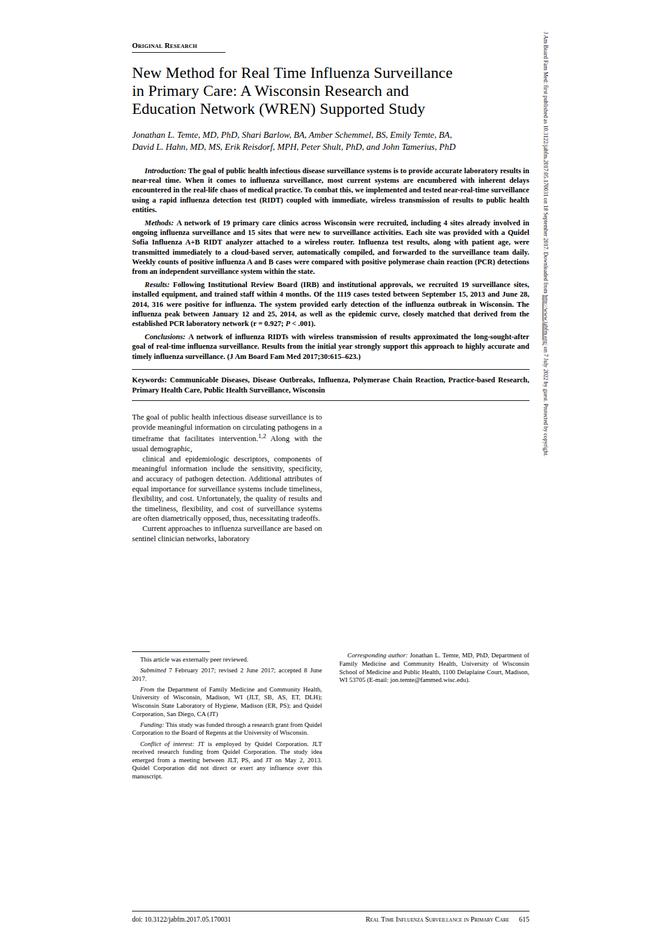J Am Board Fam Med: first published as 10.3122/jabfm.2017.05.170031 on 18 September 2017. Downloaded from http://www.jabfm.org/ on 7 July 2022 by guest. Protected by copyright.
Original Research
New Method for Real Time Influenza Surveillance
in Primary Care: A Wisconsin Research and
Education Network (WREN) Supported Study
Jonathan L. Temte, MD, PhD, Shari Barlow, BA, Amber Schemmel, BS, Emily Temte, BA,
David L. Hahn, MD, MS, Erik Reisdorf, MPH, Peter Shult, PhD, and John Tamerius, PhD
Introduction: The goal of public health infectious disease surveillance systems is to provide accurate laboratory results in near-real time. When it comes to influenza surveillance, most current systems are encumbered with inherent delays encountered in the real-life chaos of medical practice. To combat this, we implemented and tested near-real-time surveillance using a rapid influenza detection test (RIDT) coupled with immediate, wireless transmission of results to public health entities.
Methods: A network of 19 primary care clinics across Wisconsin were recruited, including 4 sites already involved in ongoing influenza surveillance and 15 sites that were new to surveillance activities. Each site was provided with a Quidel Sofia Influenza A+B RIDT analyzer attached to a wireless router. Influenza test results, along with patient age, were transmitted immediately to a cloud-based server, automatically compiled, and forwarded to the surveillance team daily. Weekly counts of positive influenza A and B cases were compared with positive polymerase chain reaction (PCR) detections from an independent surveillance system within the state.
Results: Following Institutional Review Board (IRB) and institutional approvals, we recruited 19 surveillance sites, installed equipment, and trained staff within 4 months. Of the 1119 cases tested between September 15, 2013 and June 28, 2014, 316 were positive for influenza. The system provided early detection of the influenza outbreak in Wisconsin. The influenza peak between January 12 and 25, 2014, as well as the epidemic curve, closely matched that derived from the established PCR laboratory network (r = 0.927; P < .001).
Conclusions: A network of influenza RIDTs with wireless transmission of results approximated the long-sought-after goal of real-time influenza surveillance. Results from the initial year strongly support this approach to highly accurate and timely influenza surveillance. (J Am Board Fam Med 2017;30:615–623.)
Keywords: Communicable Diseases, Disease Outbreaks, Influenza, Polymerase Chain Reaction, Practice-based Research, Primary Health Care, Public Health Surveillance, Wisconsin
The goal of public health infectious disease surveillance is to provide meaningful information on circulating pathogens in a timeframe that facilitates intervention.1,2 Along with the usual demographic,
clinical and epidemiologic descriptors, components of meaningful information include the sensitivity, specificity, and accuracy of pathogen detection. Additional attributes of equal importance for surveillance systems include timeliness, flexibility, and cost. Unfortunately, the quality of results and the timeliness, flexibility, and cost of surveillance systems are often diametrically opposed, thus, necessitating tradeoffs.
Current approaches to influenza surveillance are based on sentinel clinician networks, laboratory
This article was externally peer reviewed.
Submitted 7 February 2017; revised 2 June 2017; accepted 8 June 2017.
From the Department of Family Medicine and Community Health, University of Wisconsin, Madison, WI (JLT, SB, AS, ET, DLH); Wisconsin State Laboratory of Hygiene, Madison (ER, PS); and Quidel Corporation, San Diego, CA (JT)
Funding: This study was funded through a research grant from Quidel Corporation to the Board of Regents at the University of Wisconsin.
Conflict of interest: JT is employed by Quidel Corporation. JLT received research funding from Quidel Corporation. The study idea emerged from a meeting between JLT, PS, and JT on May 2, 2013. Quidel Corporation did not direct or exert any influence over this manuscript.
Corresponding author: Jonathan L. Temte, MD, PhD, Department of Family Medicine and Community Health, University of Wisconsin School of Medicine and Public Health, 1100 Delaplaine Court, Madison, WI 53705 (E-mail: jon.temte@fammed.wisc.edu).
doi: 10.3122/jabfm.2017.05.170031
Real Time Influenza Surveillance in Primary Care 615